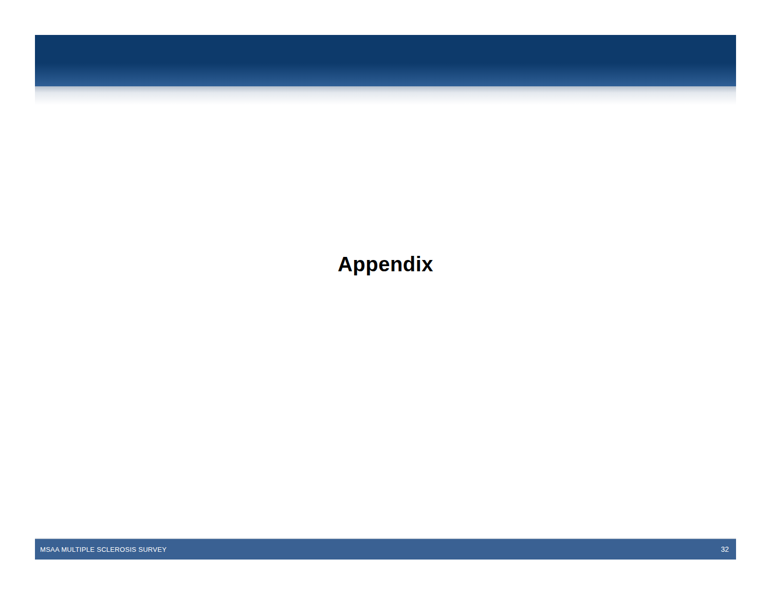Appendix
MSAA MULTIPLE SCLEROSIS SURVEY 32